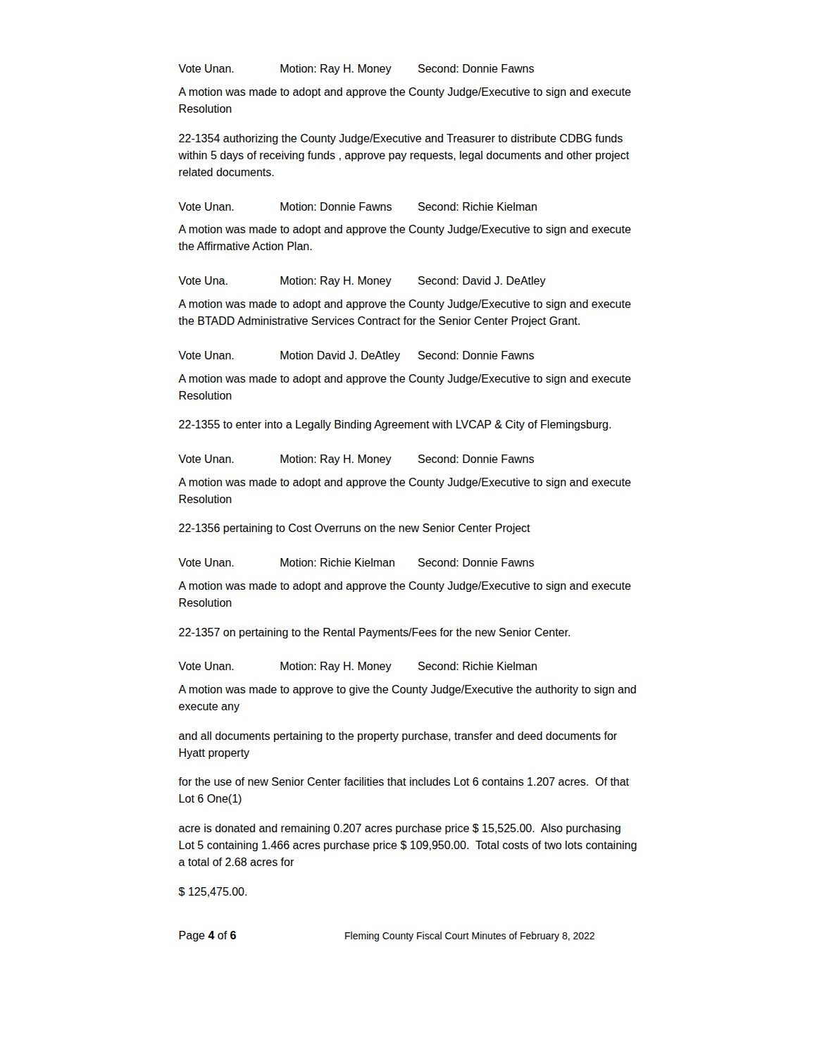Vote Unan.
Motion: Ray H. Money
Second: Donnie Fawns
A motion was made to adopt and approve the County Judge/Executive to sign and execute Resolution
22-1354 authorizing the County Judge/Executive and Treasurer to distribute CDBG funds within 5 days of receiving funds , approve pay requests, legal documents and other project related documents.
Vote Unan.
Motion: Donnie Fawns
Second: Richie Kielman
A motion was made to adopt and approve the County Judge/Executive to sign and execute the Affirmative Action Plan.
Vote Una.
Motion: Ray H. Money
Second: David J. DeAtley
A motion was made to adopt and approve the County Judge/Executive to sign and execute the BTADD Administrative Services Contract for the Senior Center Project Grant.
Vote Unan.
Motion David J. DeAtley
Second: Donnie Fawns
A motion was made to adopt and approve the County Judge/Executive to sign and execute Resolution
22-1355 to enter into a Legally Binding Agreement with LVCAP & City of Flemingsburg.
Vote Unan.
Motion: Ray H. Money
Second: Donnie Fawns
A motion was made to adopt and approve the County Judge/Executive to sign and execute Resolution
22-1356 pertaining to Cost Overruns on the new Senior Center Project
Vote Unan.
Motion: Richie Kielman
Second: Donnie Fawns
A motion was made to adopt and approve the County Judge/Executive to sign and execute Resolution
22-1357 on pertaining to the Rental Payments/Fees for the new Senior Center.
Vote Unan.
Motion: Ray H. Money
Second: Richie Kielman
A motion was made to approve to give the County Judge/Executive the authority to sign and execute any
and all documents pertaining to the property purchase, transfer and deed documents for Hyatt property
for the use of new Senior Center facilities that includes Lot 6 contains 1.207 acres. Of that Lot 6 One(1)
acre is donated and remaining 0.207 acres purchase price $ 15,525.00. Also purchasing Lot 5 containing 1.466 acres purchase price $ 109,950.00. Total costs of two lots containing a total of 2.68 acres for
$ 125,475.00.
Page 4 of 6
Fleming County Fiscal Court Minutes of February 8, 2022